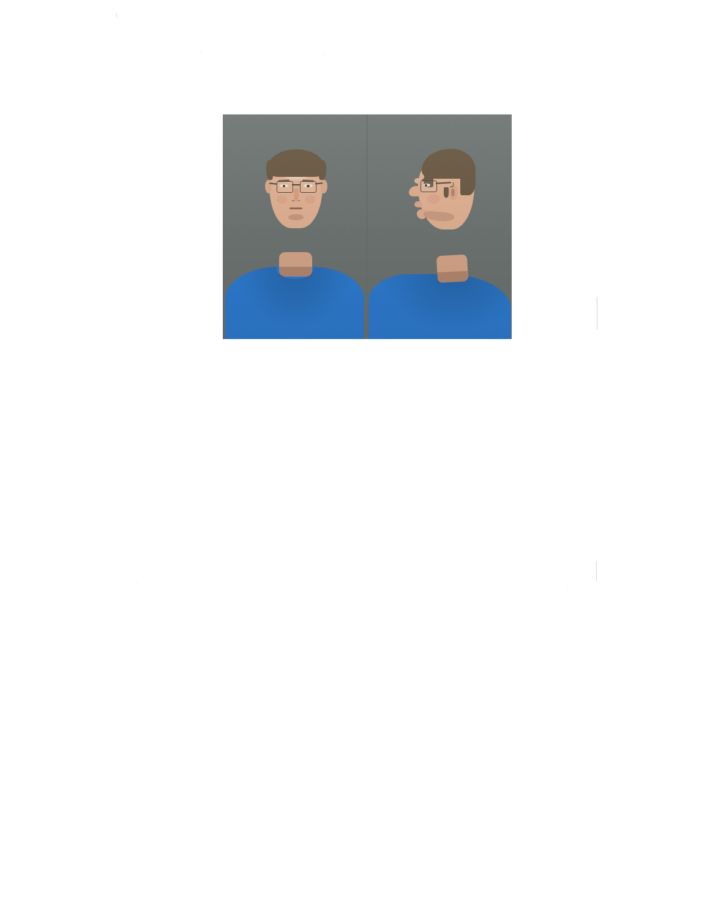\ . .
. .
Two booking photographs of an adult male wearing a blue t-shirt and wire-rimmed eyeglasses, shown front view and right profile against a gray background.